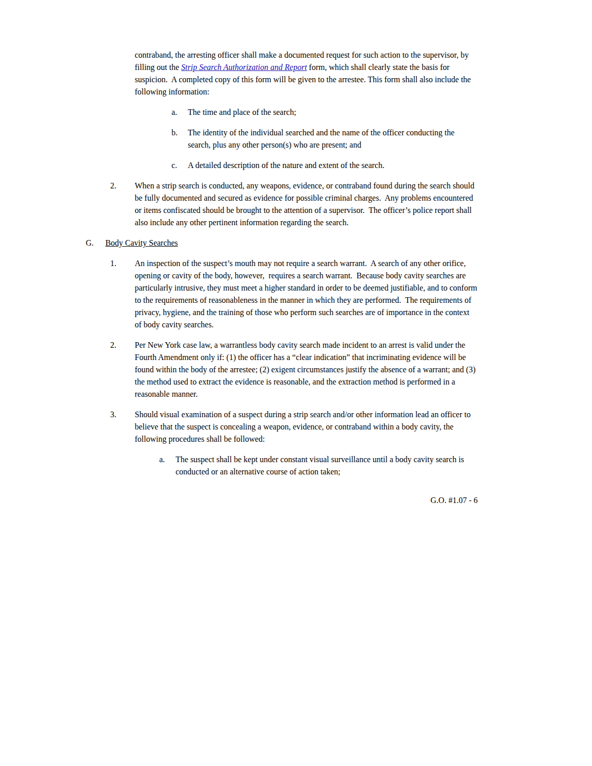contraband, the arresting officer shall make a documented request for such action to the supervisor, by filling out the Strip Search Authorization and Report form, which shall clearly state the basis for suspicion. A completed copy of this form will be given to the arrestee. This form shall also include the following information:
a. The time and place of the search;
b. The identity of the individual searched and the name of the officer conducting the search, plus any other person(s) who are present; and
c. A detailed description of the nature and extent of the search.
2. When a strip search is conducted, any weapons, evidence, or contraband found during the search should be fully documented and secured as evidence for possible criminal charges. Any problems encountered or items confiscated should be brought to the attention of a supervisor. The officer’s police report shall also include any other pertinent information regarding the search.
G. Body Cavity Searches
1. An inspection of the suspect’s mouth may not require a search warrant. A search of any other orifice, opening or cavity of the body, however, requires a search warrant. Because body cavity searches are particularly intrusive, they must meet a higher standard in order to be deemed justifiable, and to conform to the requirements of reasonableness in the manner in which they are performed. The requirements of privacy, hygiene, and the training of those who perform such searches are of importance in the context of body cavity searches.
2. Per New York case law, a warrantless body cavity search made incident to an arrest is valid under the Fourth Amendment only if: (1) the officer has a “clear indication” that incriminating evidence will be found within the body of the arrestee; (2) exigent circumstances justify the absence of a warrant; and (3) the method used to extract the evidence is reasonable, and the extraction method is performed in a reasonable manner.
3. Should visual examination of a suspect during a strip search and/or other information lead an officer to believe that the suspect is concealing a weapon, evidence, or contraband within a body cavity, the following procedures shall be followed:
a. The suspect shall be kept under constant visual surveillance until a body cavity search is conducted or an alternative course of action taken;
G.O. #1.07 - 6